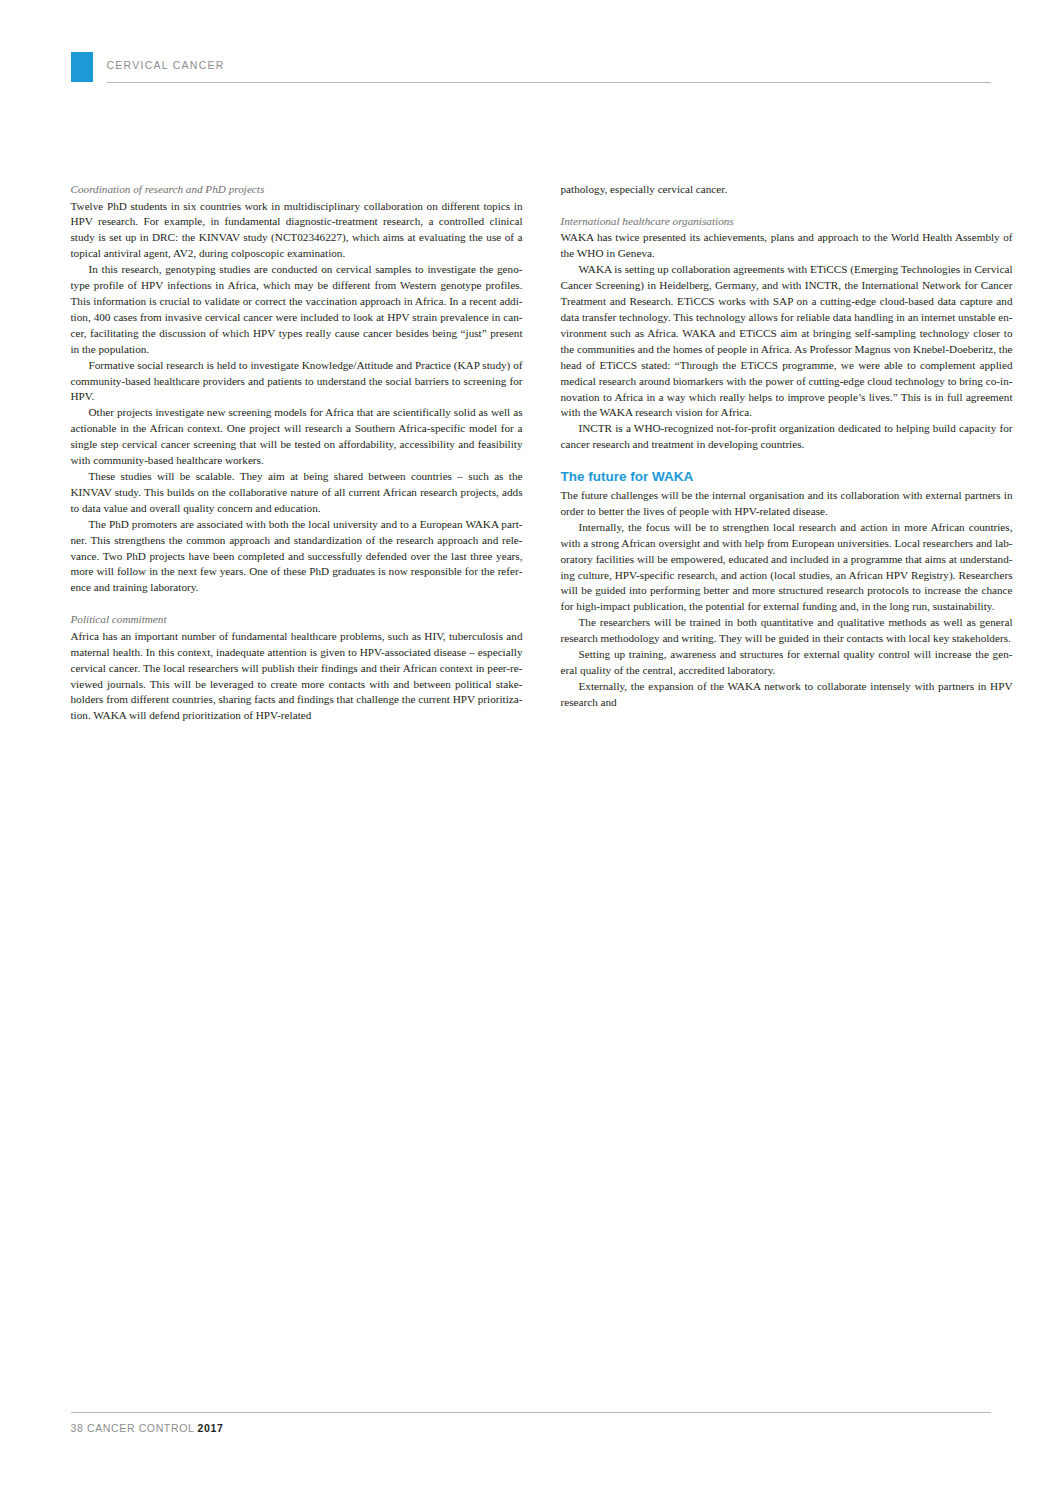Cervical Cancer
Coordination of research and PhD projects
Twelve PhD students in six countries work in multidisciplinary collaboration on different topics in HPV research. For example, in fundamental diagnostic-treatment research, a controlled clinical study is set up in DRC: the KINVAV study (NCT02346227), which aims at evaluating the use of a topical antiviral agent, AV2, during colposcopic examination.
In this research, genotyping studies are conducted on cervical samples to investigate the genotype profile of HPV infections in Africa, which may be different from Western genotype profiles. This information is crucial to validate or correct the vaccination approach in Africa. In a recent addition, 400 cases from invasive cervical cancer were included to look at HPV strain prevalence in cancer, facilitating the discussion of which HPV types really cause cancer besides being “just” present in the population.
Formative social research is held to investigate Knowledge/Attitude and Practice (KAP study) of community-based healthcare providers and patients to understand the social barriers to screening for HPV.
Other projects investigate new screening models for Africa that are scientifically solid as well as actionable in the African context. One project will research a Southern Africa-specific model for a single step cervical cancer screening that will be tested on affordability, accessibility and feasibility with community-based healthcare workers.
These studies will be scalable. They aim at being shared between countries – such as the KINVAV study. This builds on the collaborative nature of all current African research projects, adds to data value and overall quality concern and education.
The PhD promoters are associated with both the local university and to a European WAKA partner. This strengthens the common approach and standardization of the research approach and relevance. Two PhD projects have been completed and successfully defended over the last three years, more will follow in the next few years. One of these PhD graduates is now responsible for the reference and training laboratory.
Political commitment
Africa has an important number of fundamental healthcare problems, such as HIV, tuberculosis and maternal health. In this context, inadequate attention is given to HPV-associated disease – especially cervical cancer. The local researchers will publish their findings and their African context in peer-reviewed journals. This will be leveraged to create more contacts with and between political stakeholders from different countries, sharing facts and findings that challenge the current HPV prioritization. WAKA will defend prioritization of HPV-related
pathology, especially cervical cancer.
International healthcare organisations
WAKA has twice presented its achievements, plans and approach to the World Health Assembly of the WHO in Geneva.
WAKA is setting up collaboration agreements with ETiCCS (Emerging Technologies in Cervical Cancer Screening) in Heidelberg, Germany, and with INCTR, the International Network for Cancer Treatment and Research. ETiCCS works with SAP on a cutting-edge cloud-based data capture and data transfer technology. This technology allows for reliable data handling in an internet unstable environment such as Africa. WAKA and ETiCCS aim at bringing self-sampling technology closer to the communities and the homes of people in Africa. As Professor Magnus von Knebel-Doeberitz, the head of ETiCCS stated: “Through the ETiCCS programme, we were able to complement applied medical research around biomarkers with the power of cutting-edge cloud technology to bring co-innovation to Africa in a way which really helps to improve people’s lives.” This is in full agreement with the WAKA research vision for Africa.
INCTR is a WHO-recognized not-for-profit organization dedicated to helping build capacity for cancer research and treatment in developing countries.
The future for WAKA
The future challenges will be the internal organisation and its collaboration with external partners in order to better the lives of people with HPV-related disease.
Internally, the focus will be to strengthen local research and action in more African countries, with a strong African oversight and with help from European universities. Local researchers and laboratory facilities will be empowered, educated and included in a programme that aims at understanding culture, HPV-specific research, and action (local studies, an African HPV Registry). Researchers will be guided into performing better and more structured research protocols to increase the chance for high-impact publication, the potential for external funding and, in the long run, sustainability.
The researchers will be trained in both quantitative and qualitative methods as well as general research methodology and writing. They will be guided in their contacts with local key stakeholders.
Setting up training, awareness and structures for external quality control will increase the general quality of the central, accredited laboratory.
Externally, the expansion of the WAKA network to collaborate intensely with partners in HPV research and
38 CANCER CONTROL 2017